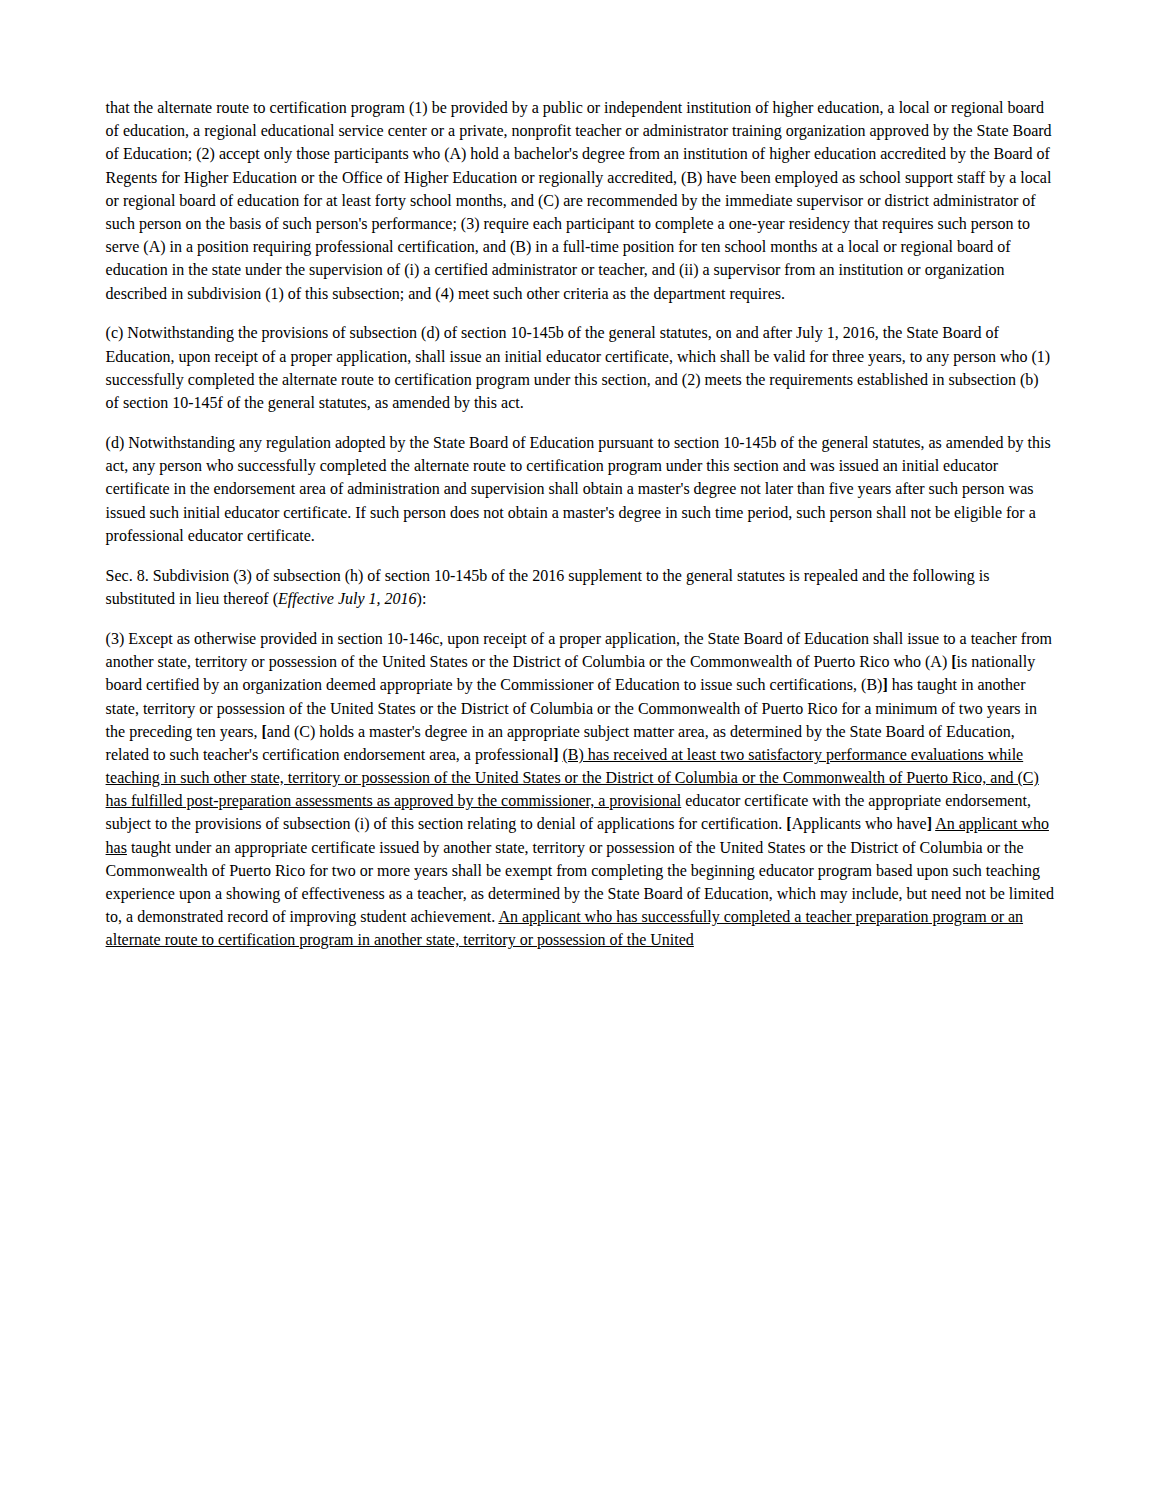that the alternate route to certification program (1) be provided by a public or independent institution of higher education, a local or regional board of education, a regional educational service center or a private, nonprofit teacher or administrator training organization approved by the State Board of Education; (2) accept only those participants who (A) hold a bachelor's degree from an institution of higher education accredited by the Board of Regents for Higher Education or the Office of Higher Education or regionally accredited, (B) have been employed as school support staff by a local or regional board of education for at least forty school months, and (C) are recommended by the immediate supervisor or district administrator of such person on the basis of such person's performance; (3) require each participant to complete a one-year residency that requires such person to serve (A) in a position requiring professional certification, and (B) in a full-time position for ten school months at a local or regional board of education in the state under the supervision of (i) a certified administrator or teacher, and (ii) a supervisor from an institution or organization described in subdivision (1) of this subsection; and (4) meet such other criteria as the department requires.
(c) Notwithstanding the provisions of subsection (d) of section 10-145b of the general statutes, on and after July 1, 2016, the State Board of Education, upon receipt of a proper application, shall issue an initial educator certificate, which shall be valid for three years, to any person who (1) successfully completed the alternate route to certification program under this section, and (2) meets the requirements established in subsection (b) of section 10-145f of the general statutes, as amended by this act.
(d) Notwithstanding any regulation adopted by the State Board of Education pursuant to section 10-145b of the general statutes, as amended by this act, any person who successfully completed the alternate route to certification program under this section and was issued an initial educator certificate in the endorsement area of administration and supervision shall obtain a master's degree not later than five years after such person was issued such initial educator certificate. If such person does not obtain a master's degree in such time period, such person shall not be eligible for a professional educator certificate.
Sec. 8. Subdivision (3) of subsection (h) of section 10-145b of the 2016 supplement to the general statutes is repealed and the following is substituted in lieu thereof (Effective July 1, 2016):
(3) Except as otherwise provided in section 10-146c, upon receipt of a proper application, the State Board of Education shall issue to a teacher from another state, territory or possession of the United States or the District of Columbia or the Commonwealth of Puerto Rico who (A) [is nationally board certified by an organization deemed appropriate by the Commissioner of Education to issue such certifications, (B)] has taught in another state, territory or possession of the United States or the District of Columbia or the Commonwealth of Puerto Rico for a minimum of two years in the preceding ten years, [and (C) holds a master's degree in an appropriate subject matter area, as determined by the State Board of Education, related to such teacher's certification endorsement area, a professional] (B) has received at least two satisfactory performance evaluations while teaching in such other state, territory or possession of the United States or the District of Columbia or the Commonwealth of Puerto Rico, and (C) has fulfilled post-preparation assessments as approved by the commissioner, a provisional educator certificate with the appropriate endorsement, subject to the provisions of subsection (i) of this section relating to denial of applications for certification. [Applicants who have] An applicant who has taught under an appropriate certificate issued by another state, territory or possession of the United States or the District of Columbia or the Commonwealth of Puerto Rico for two or more years shall be exempt from completing the beginning educator program based upon such teaching experience upon a showing of effectiveness as a teacher, as determined by the State Board of Education, which may include, but need not be limited to, a demonstrated record of improving student achievement. An applicant who has successfully completed a teacher preparation program or an alternate route to certification program in another state, territory or possession of the United